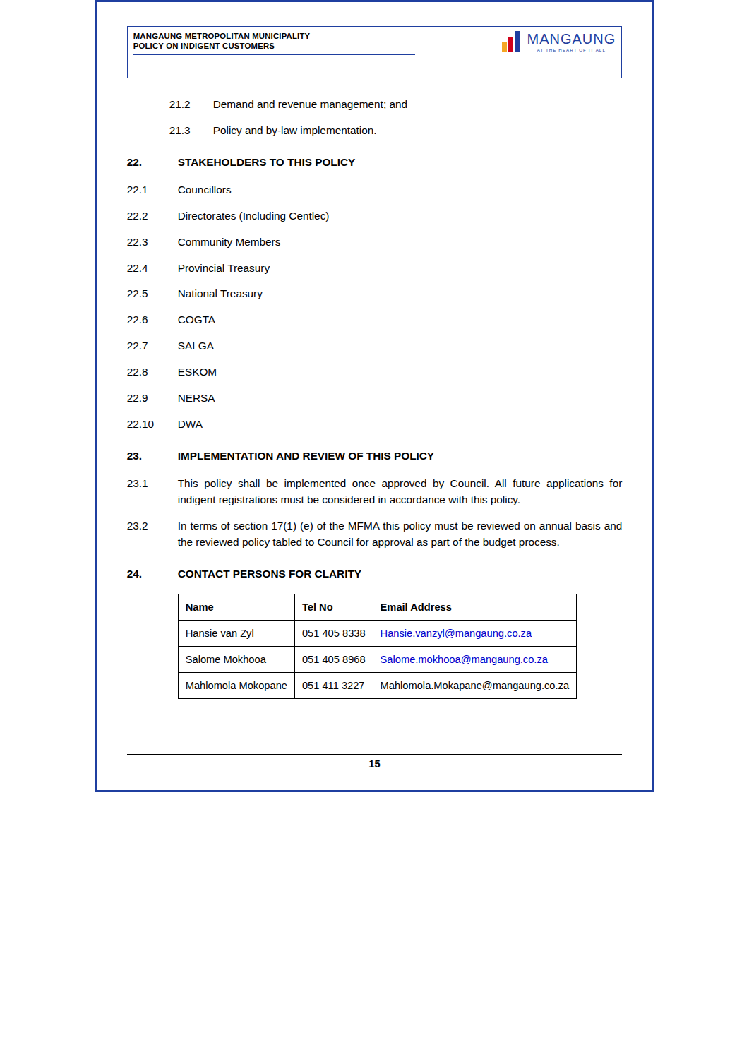MANGAUNG METROPOLITAN MUNICIPALITY
POLICY ON INDIGENT CUSTOMERS
MANGAUNG
AT THE HEART OF IT ALL
21.2
Demand and revenue management; and
21.3
Policy and by-law implementation.
22. STAKEHOLDERS TO THIS POLICY
22.1
Councillors
22.2
Directorates (Including Centlec)
22.3
Community Members
22.4
Provincial Treasury
22.5
National Treasury
22.6
COGTA
22.7
SALGA
22.8
ESKOM
22.9
NERSA
22.10
DWA
23. IMPLEMENTATION AND REVIEW OF THIS POLICY
23.1
This policy shall be implemented once approved by Council. All future applications for indigent registrations must be considered in accordance with this policy.
23.2
In terms of section 17(1) (e) of the MFMA this policy must be reviewed on annual basis and the reviewed policy tabled to Council for approval as part of the budget process.
24. CONTACT PERSONS FOR CLARITY
| Name | Tel No | Email Address |
| --- | --- | --- |
| Hansie van Zyl | 051 405 8338 | Hansie.vanzyl@mangaung.co.za |
| Salome Mokhooa | 051 405 8968 | Salome.mokhooa@mangaung.co.za |
| Mahlomola Mokopane | 051 411 3227 | Mahlomola.Mokapane@mangaung.co.za |
15